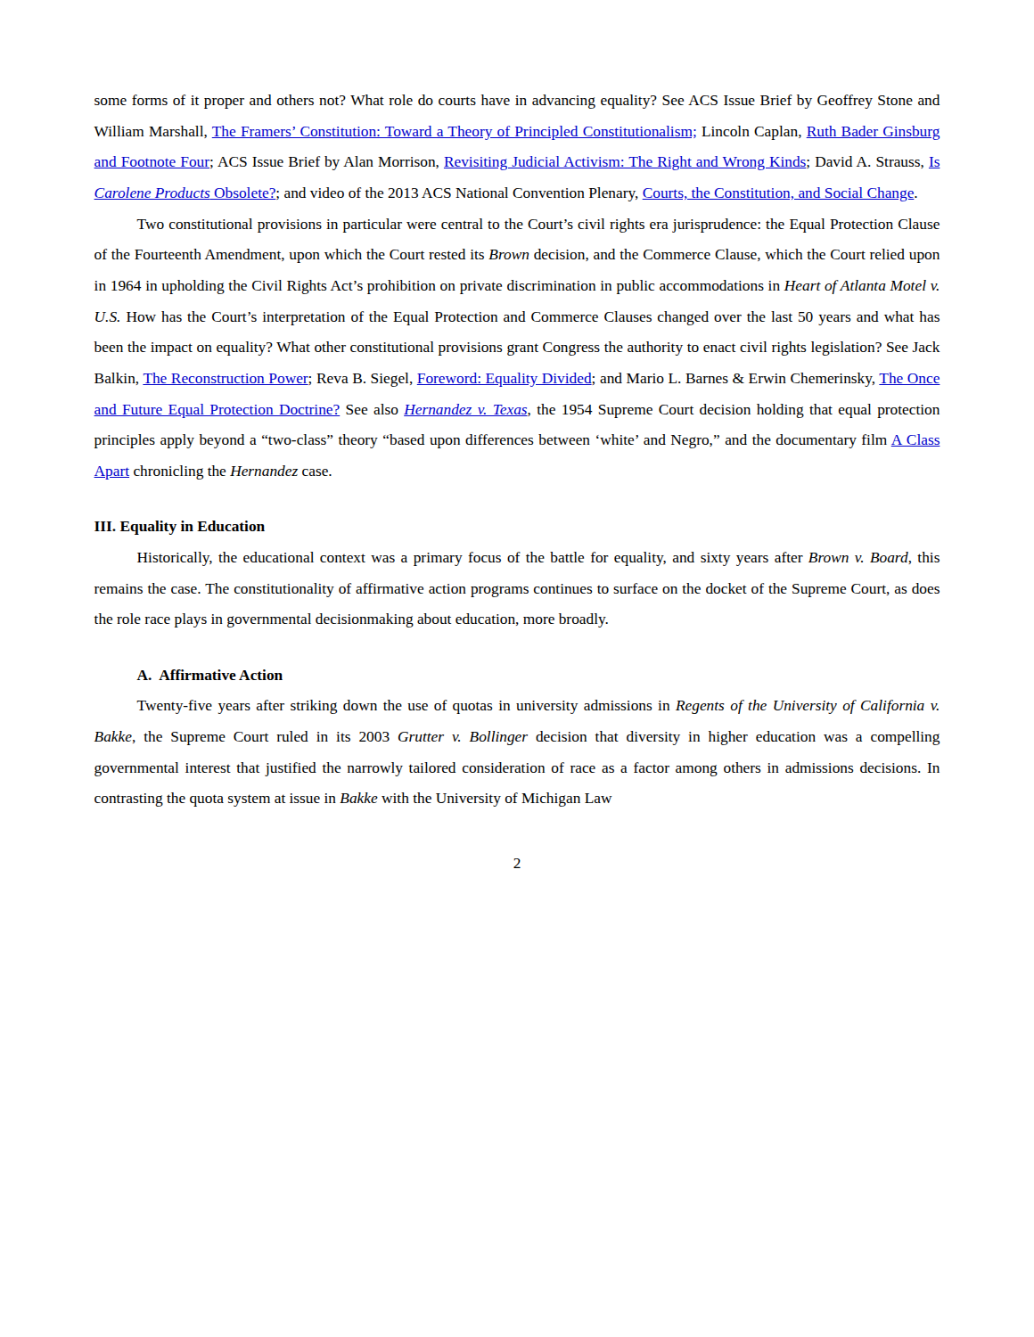some forms of it proper and others not? What role do courts have in advancing equality? See ACS Issue Brief by Geoffrey Stone and William Marshall, The Framers’ Constitution: Toward a Theory of Principled Constitutionalism; Lincoln Caplan, Ruth Bader Ginsburg and Footnote Four; ACS Issue Brief by Alan Morrison, Revisiting Judicial Activism: The Right and Wrong Kinds; David A. Strauss, Is Carolene Products Obsolete?; and video of the 2013 ACS National Convention Plenary, Courts, the Constitution, and Social Change.
Two constitutional provisions in particular were central to the Court’s civil rights era jurisprudence: the Equal Protection Clause of the Fourteenth Amendment, upon which the Court rested its Brown decision, and the Commerce Clause, which the Court relied upon in 1964 in upholding the Civil Rights Act’s prohibition on private discrimination in public accommodations in Heart of Atlanta Motel v. U.S. How has the Court’s interpretation of the Equal Protection and Commerce Clauses changed over the last 50 years and what has been the impact on equality? What other constitutional provisions grant Congress the authority to enact civil rights legislation? See Jack Balkin, The Reconstruction Power; Reva B. Siegel, Foreword: Equality Divided; and Mario L. Barnes & Erwin Chemerinsky, The Once and Future Equal Protection Doctrine? See also Hernandez v. Texas, the 1954 Supreme Court decision holding that equal protection principles apply beyond a “two-class” theory “based upon differences between ‘white’ and Negro,” and the documentary film A Class Apart chronicling the Hernandez case.
III. Equality in Education
Historically, the educational context was a primary focus of the battle for equality, and sixty years after Brown v. Board, this remains the case. The constitutionality of affirmative action programs continues to surface on the docket of the Supreme Court, as does the role race plays in governmental decisionmaking about education, more broadly.
A. Affirmative Action
Twenty-five years after striking down the use of quotas in university admissions in Regents of the University of California v. Bakke, the Supreme Court ruled in its 2003 Grutter v. Bollinger decision that diversity in higher education was a compelling governmental interest that justified the narrowly tailored consideration of race as a factor among others in admissions decisions. In contrasting the quota system at issue in Bakke with the University of Michigan Law
2